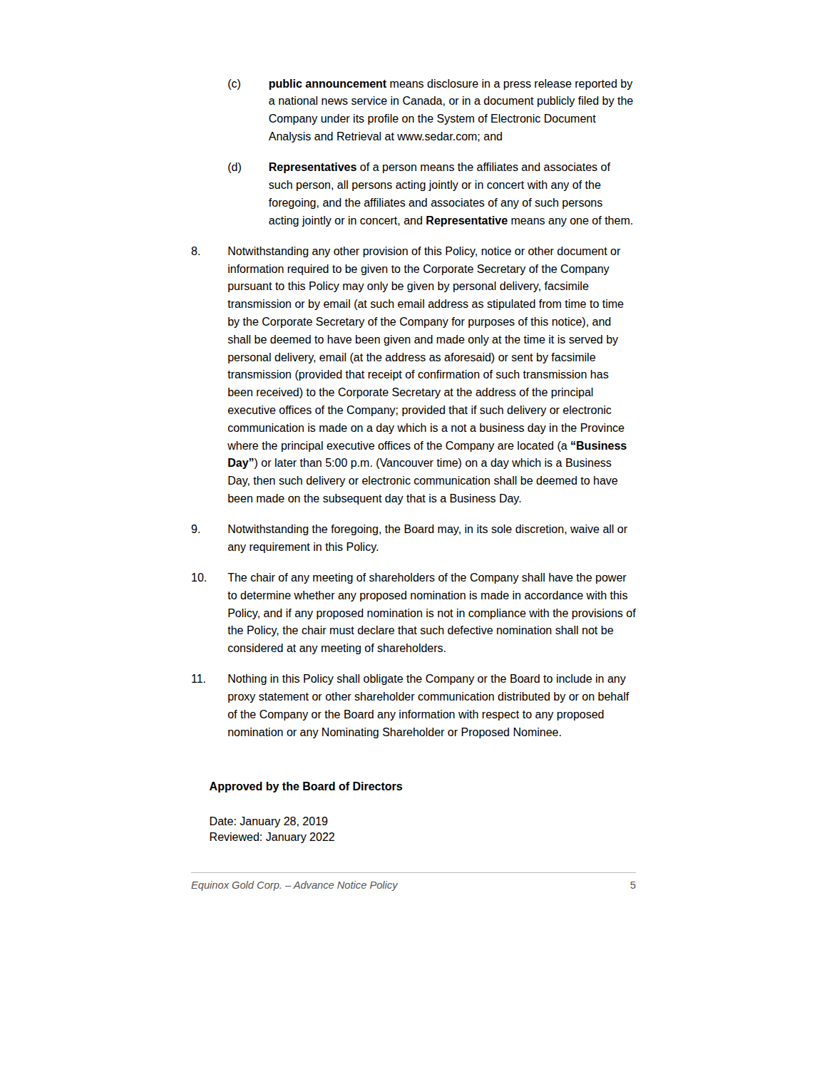(c)
public announcement means disclosure in a press release reported by a national news service in Canada, or in a document publicly filed by the Company under its profile on the System of Electronic Document Analysis and Retrieval at www.sedar.com; and
(d)
Representatives of a person means the affiliates and associates of such person, all persons acting jointly or in concert with any of the foregoing, and the affiliates and associates of any of such persons acting jointly or in concert, and Representative means any one of them.
8.
Notwithstanding any other provision of this Policy, notice or other document or information required to be given to the Corporate Secretary of the Company pursuant to this Policy may only be given by personal delivery, facsimile transmission or by email (at such email address as stipulated from time to time by the Corporate Secretary of the Company for purposes of this notice), and shall be deemed to have been given and made only at the time it is served by personal delivery, email (at the address as aforesaid) or sent by facsimile transmission (provided that receipt of confirmation of such transmission has been received) to the Corporate Secretary at the address of the principal executive offices of the Company; provided that if such delivery or electronic communication is made on a day which is a not a business day in the Province where the principal executive offices of the Company are located (a “Business Day”) or later than 5:00 p.m. (Vancouver time) on a day which is a Business Day, then such delivery or electronic communication shall be deemed to have been made on the subsequent day that is a Business Day.
9.
Notwithstanding the foregoing, the Board may, in its sole discretion, waive all or any requirement in this Policy.
10.
The chair of any meeting of shareholders of the Company shall have the power to determine whether any proposed nomination is made in accordance with this Policy, and if any proposed nomination is not in compliance with the provisions of the Policy, the chair must declare that such defective nomination shall not be considered at any meeting of shareholders.
11.
Nothing in this Policy shall obligate the Company or the Board to include in any proxy statement or other shareholder communication distributed by or on behalf of the Company or the Board any information with respect to any proposed nomination or any Nominating Shareholder or Proposed Nominee.
Approved by the Board of Directors
Date: January 28, 2019
Reviewed: January 2022
Equinox Gold Corp. – Advance Notice Policy
5